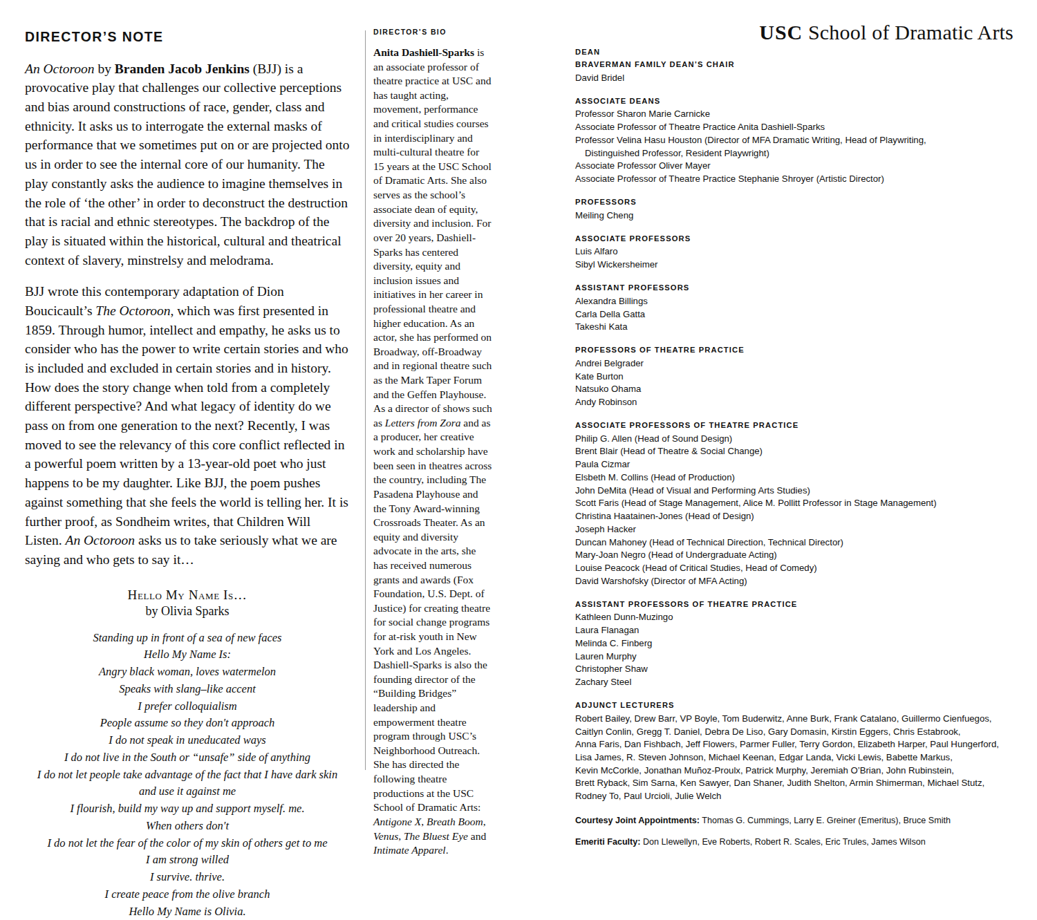USC School of Dramatic Arts
Director’s Note
An Octoroon by Branden Jacob Jenkins (BJJ) is a provocative play that challenges our collective perceptions and bias around constructions of race, gender, class and ethnicity. It asks us to interrogate the external masks of performance that we sometimes put on or are projected onto us in order to see the internal core of our humanity. The play constantly asks the audience to imagine themselves in the role of ‘the other’ in order to deconstruct the destruction that is racial and ethnic stereotypes. The backdrop of the play is situated within the historical, cultural and theatrical context of slavery, minstrelsy and melodrama.
BJJ wrote this contemporary adaptation of Dion Boucicault’s The Octoroon, which was first presented in 1859. Through humor, intellect and empathy, he asks us to consider who has the power to write certain stories and who is included and excluded in certain stories and in history. How does the story change when told from a completely different perspective? And what legacy of identity do we pass on from one generation to the next? Recently, I was moved to see the relevancy of this core conflict reflected in a powerful poem written by a 13-year-old poet who just happens to be my daughter. Like BJJ, the poem pushes against something that she feels the world is telling her. It is further proof, as Sondheim writes, that Children Will Listen. An Octoroon asks us to take seriously what we are saying and who gets to say it…
Hello My Name Is…
by Olivia Sparks
Standing up in front of a sea of new faces
Hello My Name Is:
Angry black woman, loves watermelon
Speaks with slang–like accent
I prefer colloquialism
People assume so they don't approach
I do not speak in uneducated ways
I do not live in the South or “unsafe” side of anything
I do not let people take advantage of the fact that I have dark skin
and use it against me
I flourish, build my way up and support myself. me.
When others don't
I do not let the fear of the color of my skin of others get to me
I am strong willed
I survive. thrive.
I create peace from the olive branch
Hello My Name is Olivia.
Director’s Bio
Anita Dashiell-Sparks is an associate professor of theatre practice at USC and has taught acting, movement, performance and critical studies courses in interdisciplinary and multi-cultural theatre for 15 years at the USC School of Dramatic Arts. She also serves as the school’s associate dean of equity, diversity and inclusion. For over 20 years, Dashiell-Sparks has centered diversity, equity and inclusion issues and initiatives in her career in professional theatre and higher education. As an actor, she has performed on Broadway, off-Broadway and in regional theatre such as the Mark Taper Forum and the Geffen Playhouse. As a director of shows such as Letters from Zora and as a producer, her creative work and scholarship have been seen in theatres across the country, including The Pasadena Playhouse and the Tony Award-winning Crossroads Theater. As an equity and diversity advocate in the arts, she has received numerous grants and awards (Fox Foundation, U.S. Dept. of Justice) for creating theatre for social change programs for at-risk youth in New York and Los Angeles. Dashiell-Sparks is also the founding director of the “Building Bridges” leadership and empowerment theatre program through USC’s Neighborhood Outreach. She has directed the following theatre productions at the USC School of Dramatic Arts: Antigone X, Breath Boom, Venus, The Bluest Eye and Intimate Apparel.
Dean
Braverman Family Dean’s Chair
David Bridel
Associate Deans
Professor Sharon Marie Carnicke
Associate Professor of Theatre Practice Anita Dashiell-Sparks
Professor Velina Hasu Houston (Director of MFA Dramatic Writing, Head of Playwriting,
Distinguished Professor, Resident Playwright)
Associate Professor Oliver Mayer
Associate Professor of Theatre Practice Stephanie Shroyer (Artistic Director)
Professors
Meiling Cheng
Associate Professors
Luis Alfaro
Sibyl Wickersheimer
Assistant Professors
Alexandra Billings
Carla Della Gatta
Takeshi Kata
Professors of Theatre Practice
Andrei Belgrader
Kate Burton
Natsuko Ohama
Andy Robinson
Associate Professors of Theatre Practice
Philip G. Allen (Head of Sound Design)
Brent Blair (Head of Theatre & Social Change)
Paula Cizmar
Elsbeth M. Collins (Head of Production)
John DeMita (Head of Visual and Performing Arts Studies)
Scott Faris (Head of Stage Management, Alice M. Pollitt Professor in Stage Management)
Christina Haatainen-Jones (Head of Design)
Joseph Hacker
Duncan Mahoney (Head of Technical Direction, Technical Director)
Mary-Joan Negro (Head of Undergraduate Acting)
Louise Peacock (Head of Critical Studies, Head of Comedy)
David Warshofsky (Director of MFA Acting)
Assistant Professors of Theatre Practice
Kathleen Dunn-Muzingo
Laura Flanagan
Melinda C. Finberg
Lauren Murphy
Christopher Shaw
Zachary Steel
Adjunct Lecturers
Robert Bailey, Drew Barr, VP Boyle, Tom Buderwitz, Anne Burk, Frank Catalano, Guillermo Cienfuegos,
Caitlyn Conlin, Gregg T. Daniel, Debra De Liso, Gary Domasin, Kirstin Eggers, Chris Estabrook,
Anna Faris, Dan Fishbach, Jeff Flowers, Parmer Fuller, Terry Gordon, Elizabeth Harper, Paul Hungerford,
Lisa James, R. Steven Johnson, Michael Keenan, Edgar Landa, Vicki Lewis, Babette Markus,
Kevin McCorkle, Jonathan Muñoz-Proulx, Patrick Murphy, Jeremiah O’Brian, John Rubinstein,
Brett Ryback, Sim Sarna, Ken Sawyer, Dan Shaner, Judith Shelton, Armin Shimerman, Michael Stutz,
Rodney To, Paul Urcioli, Julie Welch
Courtesy Joint Appointments: Thomas G. Cummings, Larry E. Greiner (Emeritus), Bruce Smith
Emeriti Faculty: Don Llewellyn, Eve Roberts, Robert R. Scales, Eric Trules, James Wilson